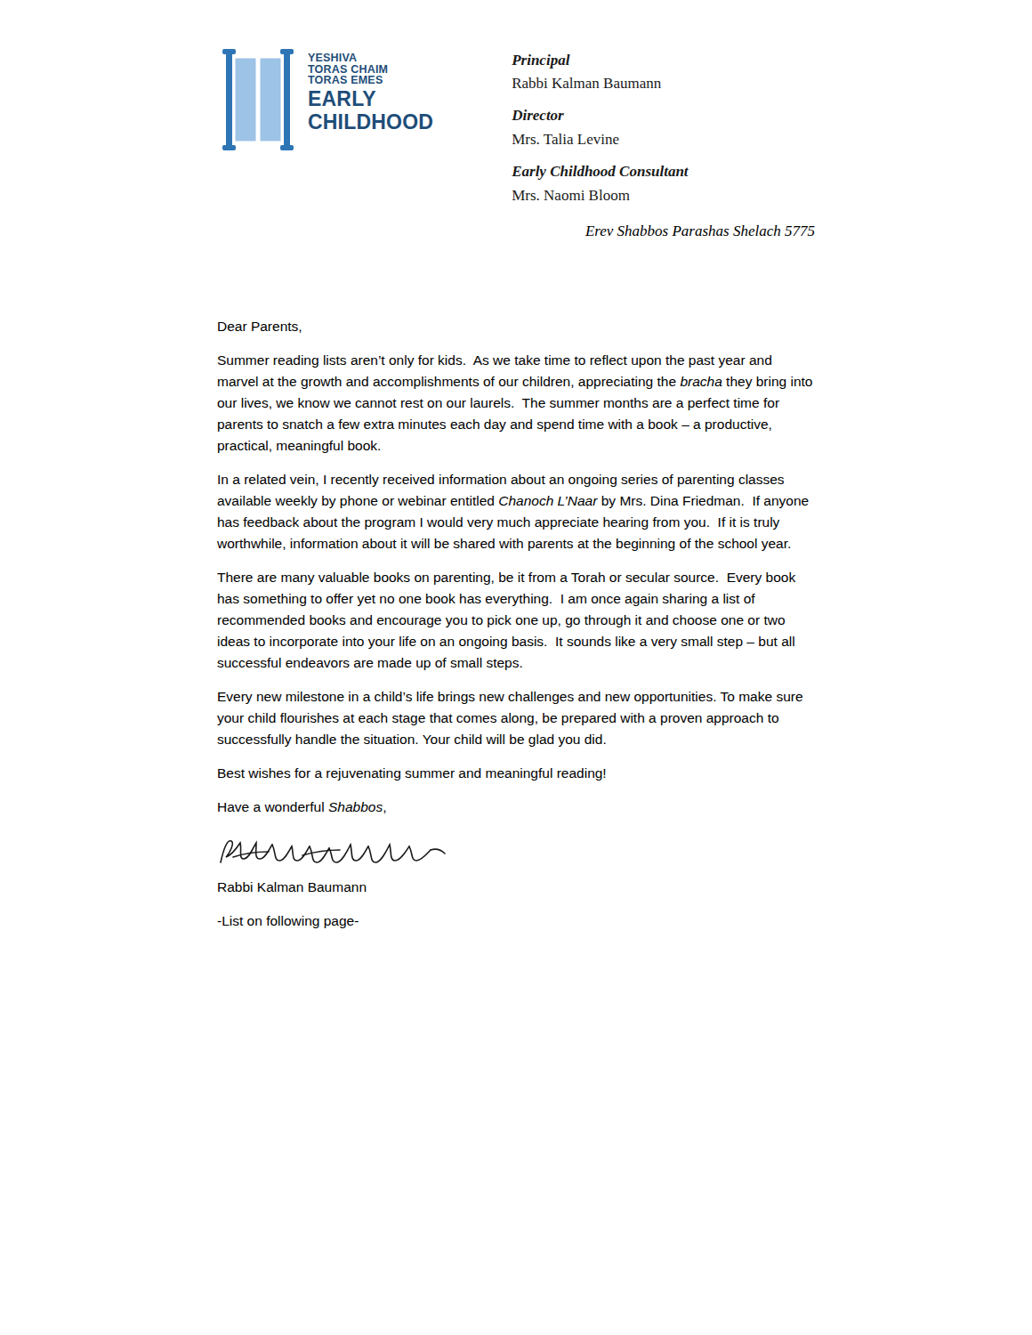Yeshiva
Toras Chaim
Toras Emes
Early
Childhood
Principal
Rabbi Kalman Baumann
Director
Mrs. Talia Levine
Early Childhood Consultant
Mrs. Naomi Bloom
Erev Shabbos Parashas Shelach 5775
Dear Parents,
Summer reading lists aren’t only for kids. As we take time to reflect upon the past year and marvel at the growth and accomplishments of our children, appreciating the bracha they bring into our lives, we know we cannot rest on our laurels. The summer months are a perfect time for parents to snatch a few extra minutes each day and spend time with a book – a productive, practical, meaningful book.
In a related vein, I recently received information about an ongoing series of parenting classes available weekly by phone or webinar entitled Chanoch L’Naar by Mrs. Dina Friedman. If anyone has feedback about the program I would very much appreciate hearing from you. If it is truly worthwhile, information about it will be shared with parents at the beginning of the school year.
There are many valuable books on parenting, be it from a Torah or secular source. Every book has something to offer yet no one book has everything. I am once again sharing a list of recommended books and encourage you to pick one up, go through it and choose one or two ideas to incorporate into your life on an ongoing basis. It sounds like a very small step – but all successful endeavors are made up of small steps.
Every new milestone in a child’s life brings new challenges and new opportunities. To make sure your child flourishes at each stage that comes along, be prepared with a proven approach to successfully handle the situation. Your child will be glad you did.
Best wishes for a rejuvenating summer and meaningful reading!
Have a wonderful Shabbos,
Rabbi Kalman Baumann
-List on following page-